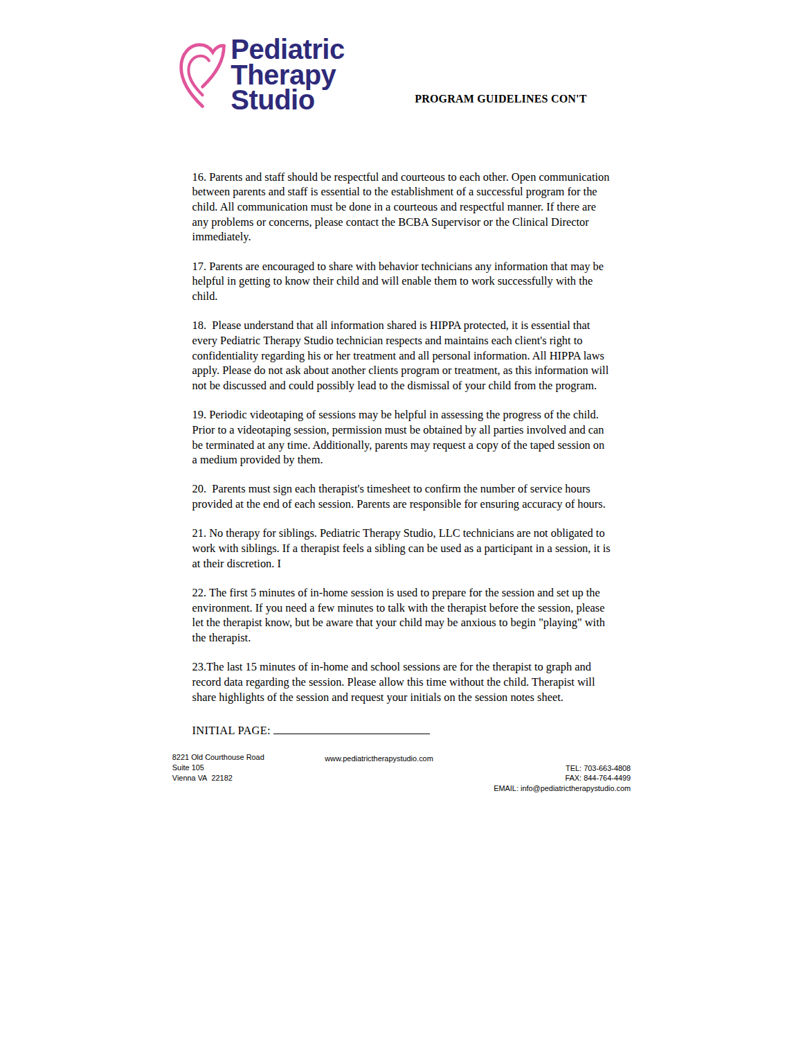Pediatric
Therapy
Studio
PROGRAM GUIDELINES CON'T
16. Parents and staff should be respectful and courteous to each other. Open communication between parents and staff is essential to the establishment of a successful program for the child. All communication must be done in a courteous and respectful manner. If there are any problems or concerns, please contact the BCBA Supervisor or the Clinical Director immediately.
17. Parents are encouraged to share with behavior technicians any information that may be helpful in getting to know their child and will enable them to work successfully with the child.
18. Please understand that all information shared is HIPPA protected, it is essential that every Pediatric Therapy Studio technician respects and maintains each client's right to confidentiality regarding his or her treatment and all personal information. All HIPPA laws apply. Please do not ask about another clients program or treatment, as this information will not be discussed and could possibly lead to the dismissal of your child from the program.
19. Periodic videotaping of sessions may be helpful in assessing the progress of the child. Prior to a videotaping session, permission must be obtained by all parties involved and can be terminated at any time. Additionally, parents may request a copy of the taped session on a medium provided by them.
20. Parents must sign each therapist's timesheet to confirm the number of service hours provided at the end of each session. Parents are responsible for ensuring accuracy of hours.
21. No therapy for siblings. Pediatric Therapy Studio, LLC technicians are not obligated to work with siblings. If a therapist feels a sibling can be used as a participant in a session, it is at their discretion. I
22. The first 5 minutes of in-home session is used to prepare for the session and set up the environment. If you need a few minutes to talk with the therapist before the session, please let the therapist know, but be aware that your child may be anxious to begin "playing" with the therapist.
23.The last 15 minutes of in-home and school sessions are for the therapist to graph and record data regarding the session. Please allow this time without the child. Therapist will share highlights of the session and request your initials on the session notes sheet.
INITIAL PAGE:
8221 Old Courthouse Road
Suite 105
Vienna VA 22182
www.pediatrictherapystudio.com
TEL: 703-663-4808
FAX: 844-764-4499
EMAIL: info@pediatrictherapystudio.com